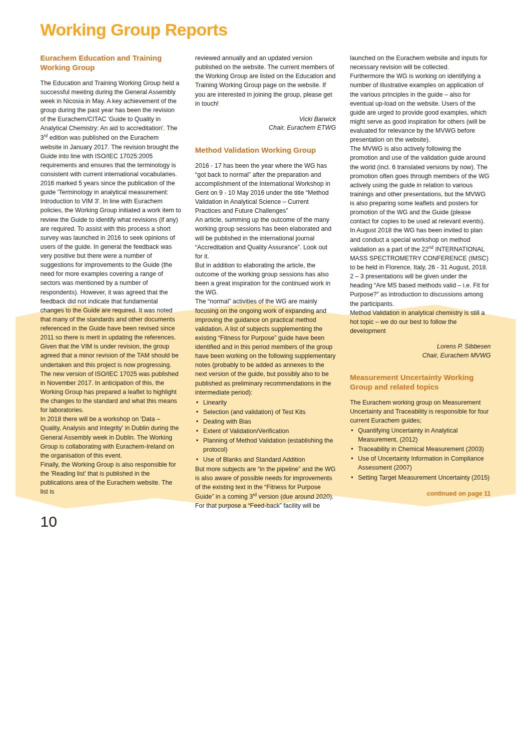Working Group Reports
Eurachem Education and Training Working Group
The Education and Training Working Group held a successful meeting during the General Assembly week in Nicosia in May. A key achievement of the group during the past year has been the revision of the Eurachem/CITAC 'Guide to Quality in Analytical Chemistry: An aid to accreditation'. The 3rd edition was published on the Eurachem website in January 2017. The revision brought the Guide into line with ISO/IEC 17025:2005 requirements and ensures that the terminology is consistent with current international vocabularies.
2016 marked 5 years since the publication of the guide 'Terminology in analytical measurement: Introduction to VIM 3'. In line with Eurachem policies, the Working Group initiated a work item to review the Guide to identify what revisions (if any) are required. To assist with this process a short survey was launched in 2016 to seek opinions of users of the guide. In general the feedback was very positive but there were a number of suggestions for improvements to the Guide (the need for more examples covering a range of sectors was mentioned by a number of respondents). However, it was agreed that the feedback did not indicate that fundamental changes to the Guide are required. It was noted that many of the standards and other documents referenced in the Guide have been revised since 2011 so there is merit in updating the references. Given that the VIM is under revision, the group agreed that a minor revision of the TAM should be undertaken and this project is now progressing.
The new version of ISO/IEC 17025 was published in November 2017. In anticipation of this, the Working Group has prepared a leaflet to highlight the changes to the standard and what this means for laboratories.
In 2018 there will be a workshop on 'Data – Quality, Analysis and Integrity' in Dublin during the General Assembly week in Dublin. The Working Group is collaborating with Eurachem-Ireland on the organisation of this event.
Finally, the Working Group is also responsible for the 'Reading list' that is published in the publications area of the Eurachem website. The list is
reviewed annually and an updated version published on the website. The current members of the Working Group are listed on the Education and Training Working Group page on the website. If you are interested in joining the group, please get in touch!
Vicki Barwick
Chair, Eurachem ETWG
Method Validation Working Group
2016 - 17 has been the year where the WG has “got back to normal” after the preparation and accomplishment of the International Workshop in Gent on 9 - 10 May 2016 under the title “Method Validation in Analytical Science – Current Practices and Future Challenges”
An article, summing up the outcome of the many working group sessions has been elaborated and will be published in the international journal “Accreditation and Quality Assurance”. Look out for it.
But in addition to elaborating the article, the outcome of the working group sessions has also been a great inspiration for the continued work in the WG.
The “normal” activities of the WG are mainly focusing on the ongoing work of expanding and improving the guidance on practical method validation. A list of subjects supplementing the existing “Fitness for Purpose” guide have been identified and in this period members of the group have been working on the following supplementary notes (probably to be added as annexes to the next version of the guide, but possibly also to be published as preliminary recommendations in the intermediate period):
Linearity
Selection (and validation) of Test Kits
Dealing with Bias
Extent of Validation/Verification
Planning of Method Validation (establishing the protocol)
Use of Blanks and Standard Addition
But more subjects are “in the pipeline” and the WG is also aware of possible needs for improvements of the existing text in the “Fitness for Purpose Guide” in a coming 3rd version (due around 2020). For that purpose a “Feed-back” facility will be
launched on the Eurachem website and inputs for necessary revision will be collected.
Furthermore the WG is working on identifying a number of illustrative examples on application of the various principles in the guide – also for eventual up-load on the website. Users of the guide are urged to provide good examples, which might serve as good inspiration for others (will be evaluated for relevance by the MVWG before presentation on the website).
The MVWG is also actively following the promotion and use of the validation guide around the world (incl. 6 translated versions by now). The promotion often goes through members of the WG actively using the guide in relation to various trainings and other presentations, but the MVWG is also preparing some leaflets and posters for promotion of the WG and the Guide (please contact for copies to be used at relevant events).
In August 2018 the WG has been invited to plan and conduct a special workshop on method validation as a part of the 22nd INTERNATIONAL MASS SPECTROMETRY CONFERENCE (IMSC) to be held in Florence, Italy, 26 - 31 August, 2018. 2 – 3 presentations will be given under the heading “Are MS based methods valid – i.e. Fit for Purpose?” as introduction to discussions among the participants.
Method Validation in analytical chemistry is still a hot topic – we do our best to follow the development
Lorens P. Sibbesen
Chair, Eurachem MVWG
Measurement Uncertainty Working Group and related topics
The Eurachem working group on Measurement Uncertainty and Traceability is responsible for four current Eurachem guides;
Quantifying Uncertainty in Analytical Measurement, (2012)
Traceability in Chemical Measurement (2003)
Use of Uncertainty Information in Compliance Assessment (2007)
Setting Target Measurement Uncertainty (2015)
continued on page 11
10